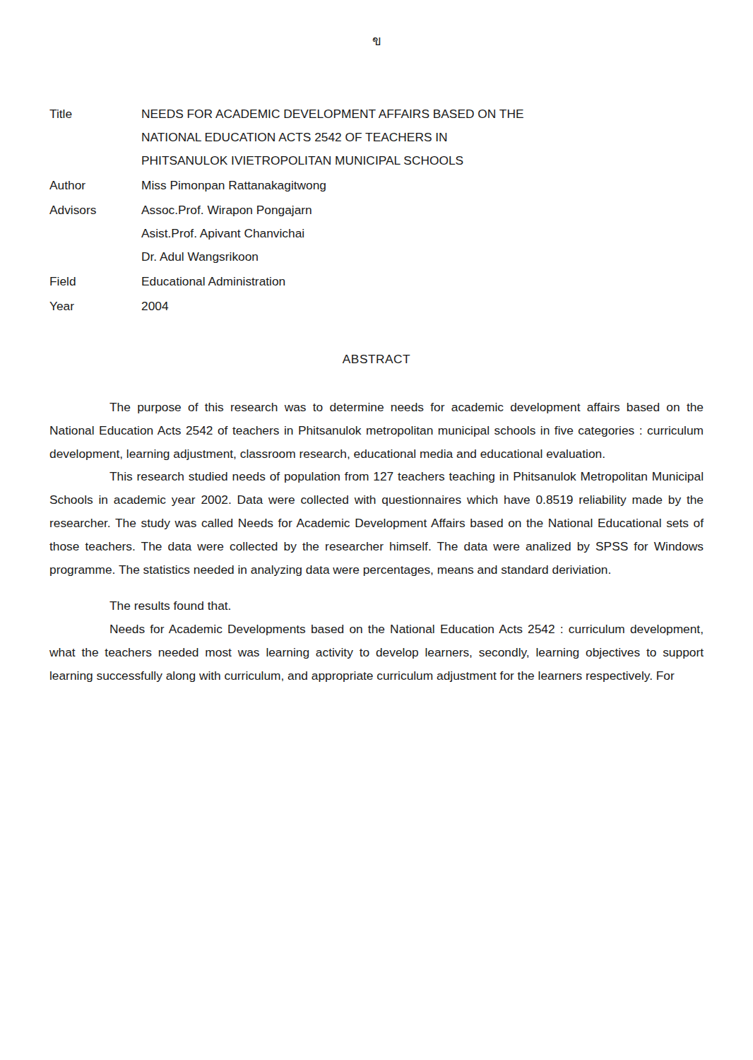ข
| Title | NEEDS FOR ACADEMIC DEVELOPMENT AFFAIRS BASED ON THE NATIONAL EDUCATION ACTS 2542 OF TEACHERS IN PHITSANULOK IVIETROPOLITAN MUNICIPAL SCHOOLS |
| Author | Miss Pimonpan Rattanakagitwong |
| Advisors | Assoc.Prof. Wirapon Pongajarn Asist.Prof. Apivant Chanvichai Dr. Adul Wangsrikoon |
| Field | Educational Administration |
| Year | 2004 |
ABSTRACT
The purpose of this research was to determine needs for academic development affairs based on the National Education Acts 2542 of teachers in Phitsanulok metropolitan municipal schools in five categories : curriculum development, learning adjustment, classroom research, educational media and educational evaluation.
This research studied needs of population from 127 teachers teaching in Phitsanulok Metropolitan Municipal Schools in academic year 2002. Data were collected with questionnaires which have 0.8519 reliability made by the researcher. The study was called Needs for Academic Development Affairs based on the National Educational sets of those teachers. The data were collected by the researcher himself. The data were analized by SPSS for Windows programme. The statistics needed in analyzing data were percentages, means and standard deriviation.
The results found that.
Needs for Academic Developments based on the National Education Acts 2542 : curriculum development, what the teachers needed most was learning activity to develop learners, secondly, learning objectives to support learning successfully along with curriculum, and appropriate curriculum adjustment for the learners respectively. For